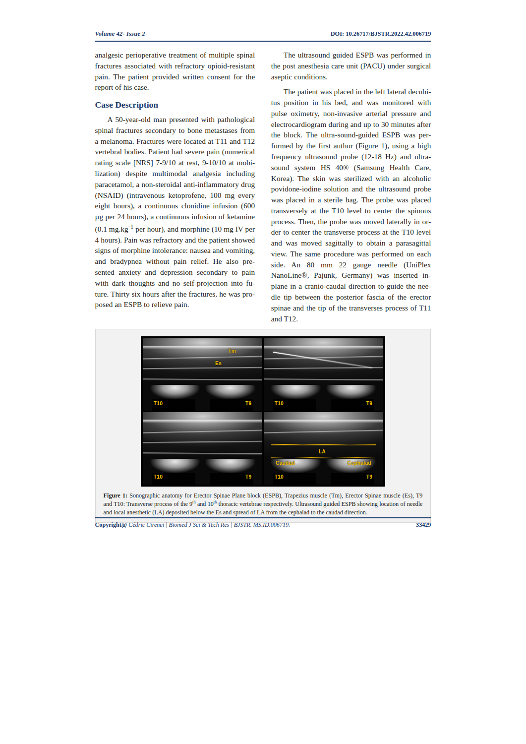Volume 42- Issue 2
DOI: 10.26717/BJSTR.2022.42.006719
analgesic perioperative treatment of multiple spinal fractures associated with refractory opioid-resistant pain. The patient provided written consent for the report of his case.
Case Description
A 50-year-old man presented with pathological spinal fractures secondary to bone metastases from a melanoma. Fractures were located at T11 and T12 vertebral bodies. Patient had severe pain (numerical rating scale [NRS] 7-9/10 at rest, 9-10/10 at mobilization) despite multimodal analgesia including paracetamol, a non-steroidal anti-inflammatory drug (NSAID) (intravenous ketoprofene, 100 mg every eight hours), a continuous clonidine infusion (600 µg per 24 hours), a continuous infusion of ketamine (0.1 mg.kg-1 per hour), and morphine (10 mg IV per 4 hours). Pain was refractory and the patient showed signs of morphine intolerance: nausea and vomiting, and bradypnea without pain relief. He also presented anxiety and depression secondary to pain with dark thoughts and no self-projection into future. Thirty six hours after the fractures, he was proposed an ESPB to relieve pain.
The ultrasound guided ESPB was performed in the post anesthesia care unit (PACU) under surgical aseptic conditions.
The patient was placed in the left lateral decubitus position in his bed, and was monitored with pulse oximetry, non-invasive arterial pressure and electrocardiogram during and up to 30 minutes after the block. The ultra-sound-guided ESPB was performed by the first author (Figure 1), using a high frequency ultrasound probe (12-18 Hz) and ultrasound system HS 40® (Samsung Health Care, Korea). The skin was sterilized with an alcoholic povidone-iodine solution and the ultrasound probe was placed in a sterile bag. The probe was placed transversely at the T10 level to center the spinous process. Then, the probe was moved laterally in order to center the transverse process at the T10 level and was moved sagittally to obtain a parasagittal view. The same procedure was performed on each side. An 80 mm 22 gauge needle (UniPlex NanoLine®, Pajunk, Germany) was inserted in-plane in a cranio-caudal direction to guide the needle tip between the posterior fascia of the erector spinae and the tip of the transverses process of T11 and T12.
Tm Es T10 T9
T10 T9
T10 T9
LA Caudad Cephalad T10 T9
Figure 1: Sonographic anatomy for Erector Spinae Plane block (ESPB), Trapezius muscle (Tm), Erector Spinae muscle (Es), T9 and T10: Transverse process of the 9th and 10th thoracic vertebrae respectively. Ultrasound guided ESPB showing location of needle and local anesthetic (LA) deposited below the Es and spread of LA from the cephalad to the caudad direction.
Copyright@ Cédric Cirenei | Biomed J Sci & Tech Res | BJSTR. MS.ID.006719.
33429